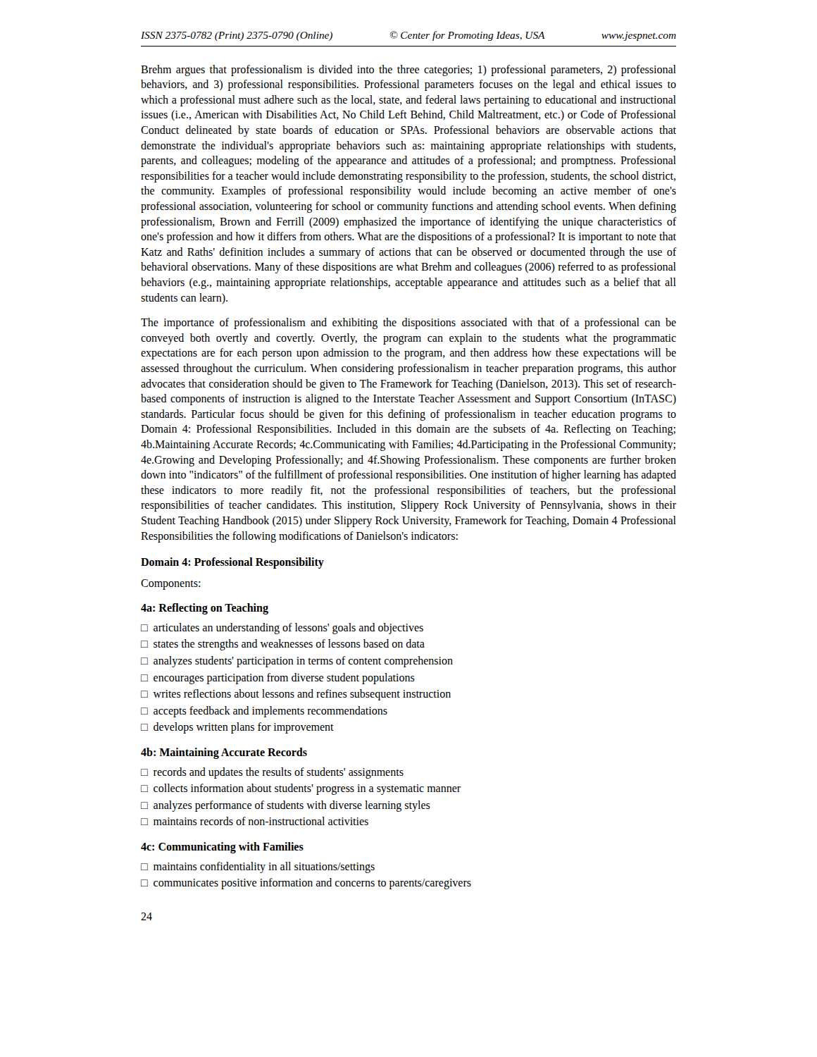ISSN 2375-0782 (Print) 2375-0790 (Online) © Center for Promoting Ideas, USA www.jespnet.com
Brehm argues that professionalism is divided into the three categories; 1) professional parameters, 2) professional behaviors, and 3) professional responsibilities. Professional parameters focuses on the legal and ethical issues to which a professional must adhere such as the local, state, and federal laws pertaining to educational and instructional issues (i.e., American with Disabilities Act, No Child Left Behind, Child Maltreatment, etc.) or Code of Professional Conduct delineated by state boards of education or SPAs. Professional behaviors are observable actions that demonstrate the individual's appropriate behaviors such as: maintaining appropriate relationships with students, parents, and colleagues; modeling of the appearance and attitudes of a professional; and promptness. Professional responsibilities for a teacher would include demonstrating responsibility to the profession, students, the school district, the community. Examples of professional responsibility would include becoming an active member of one's professional association, volunteering for school or community functions and attending school events. When defining professionalism, Brown and Ferrill (2009) emphasized the importance of identifying the unique characteristics of one's profession and how it differs from others. What are the dispositions of a professional? It is important to note that Katz and Raths' definition includes a summary of actions that can be observed or documented through the use of behavioral observations. Many of these dispositions are what Brehm and colleagues (2006) referred to as professional behaviors (e.g., maintaining appropriate relationships, acceptable appearance and attitudes such as a belief that all students can learn).
The importance of professionalism and exhibiting the dispositions associated with that of a professional can be conveyed both overtly and covertly. Overtly, the program can explain to the students what the programmatic expectations are for each person upon admission to the program, and then address how these expectations will be assessed throughout the curriculum. When considering professionalism in teacher preparation programs, this author advocates that consideration should be given to The Framework for Teaching (Danielson, 2013). This set of research-based components of instruction is aligned to the Interstate Teacher Assessment and Support Consortium (InTASC) standards. Particular focus should be given for this defining of professionalism in teacher education programs to Domain 4: Professional Responsibilities. Included in this domain are the subsets of 4a. Reflecting on Teaching; 4b.Maintaining Accurate Records; 4c.Communicating with Families; 4d.Participating in the Professional Community; 4e.Growing and Developing Professionally; and 4f.Showing Professionalism. These components are further broken down into "indicators" of the fulfillment of professional responsibilities. One institution of higher learning has adapted these indicators to more readily fit, not the professional responsibilities of teachers, but the professional responsibilities of teacher candidates. This institution, Slippery Rock University of Pennsylvania, shows in their Student Teaching Handbook (2015) under Slippery Rock University, Framework for Teaching, Domain 4 Professional Responsibilities the following modifications of Danielson's indicators:
Domain 4: Professional Responsibility
Components:
4a: Reflecting on Teaching
articulates an understanding of lessons' goals and objectives
states the strengths and weaknesses of lessons based on data
analyzes students' participation in terms of content comprehension
encourages participation from diverse student populations
writes reflections about lessons and refines subsequent instruction
accepts feedback and implements recommendations
develops written plans for improvement
4b: Maintaining Accurate Records
records and updates the results of students' assignments
collects information about students' progress in a systematic manner
analyzes performance of students with diverse learning styles
maintains records of non-instructional activities
4c: Communicating with Families
maintains confidentiality in all situations/settings
communicates positive information and concerns to parents/caregivers
24